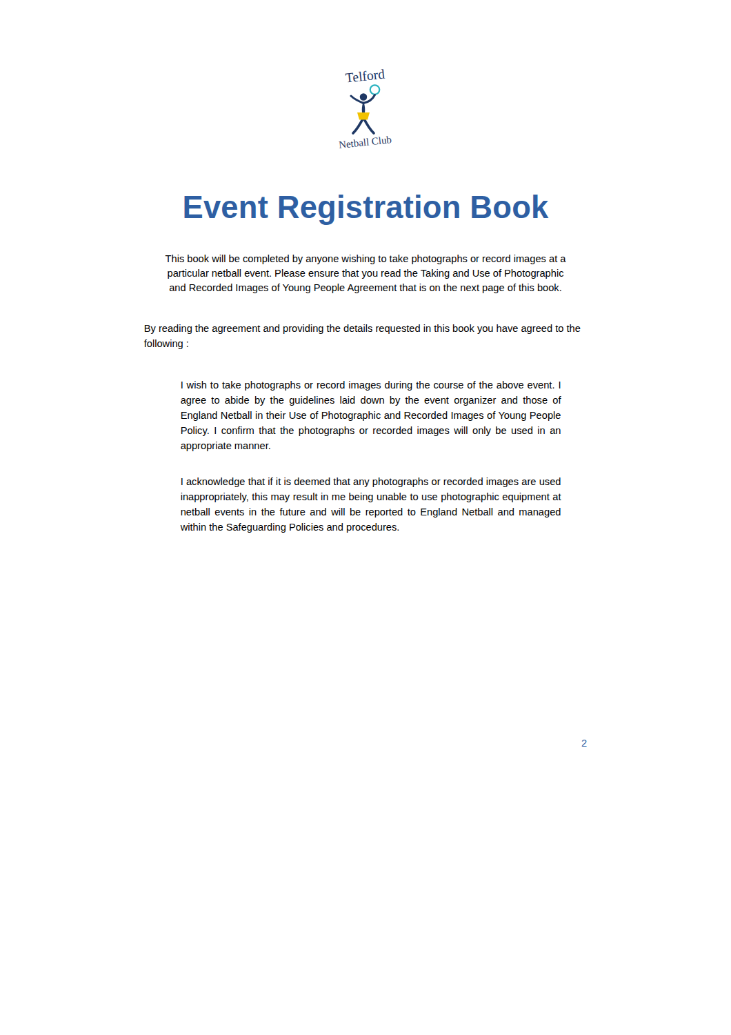Telford Netball Club
Event Registration Book
This book will be completed by anyone wishing to take photographs or record images at a particular netball event. Please ensure that you read the Taking and Use of Photographic and Recorded Images of Young People Agreement that is on the next page of this book.
By reading the agreement and providing the details requested in this book you have agreed to the following :
I wish to take photographs or record images during the course of the above event. I agree to abide by the guidelines laid down by the event organizer and those of England Netball in their Use of Photographic and Recorded Images of Young People Policy. I confirm that the photographs or recorded images will only be used in an appropriate manner.
I acknowledge that if it is deemed that any photographs or recorded images are used inappropriately, this may result in me being unable to use photographic equipment at netball events in the future and will be reported to England Netball and managed within the Safeguarding Policies and procedures.
2